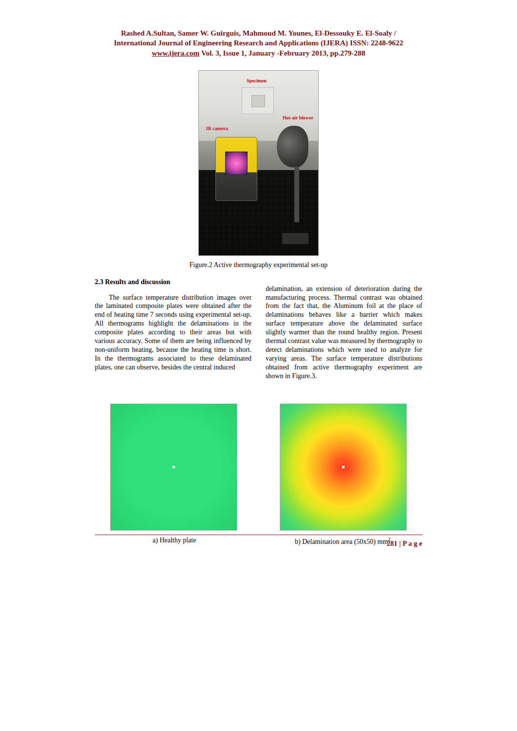Rashed A.Sultan, Samer W. Guirguis, Mahmoud M. Younes, El-Dessouky E. El-Soaly /
International Journal of Engineering Research and Applications (IJERA) ISSN: 2248-9622
www.ijera.com Vol. 3, Issue 1, January -February 2013, pp.279-288
Specimen
Hot-air blower
IR camera
Figure.2 Active thermography experimental set-up
2.3 Results and discussion
The surface temperature distribution images over the laminated composite plates were obtained after the end of heating time 7 seconds using experimental set-up. All thermograms highlight the delaminations in the composite plates according to their areas but with various accuracy. Some of them are being influenced by non-uniform heating, because the heating time is short. In the thermograms associated to these delaminated plates, one can observe, besides the central induced
delamination, an extension of deterioration during the manufacturing process. Thermal contrast was obtained from the fact that, the Aluminum foil at the place of delaminations behaves like a barrier which makes surface temperature above the delaminated surface slightly warmer than the round healthy region. Present thermal contrast value was measured by thermography to detect delaminations which were used to analyze for varying areas. The surface temperature distributions obtained from active thermography experiment are shown in Figure.3.
a) Healthy plate
b) Delamination area (50x50) mm2
281 | P a g e